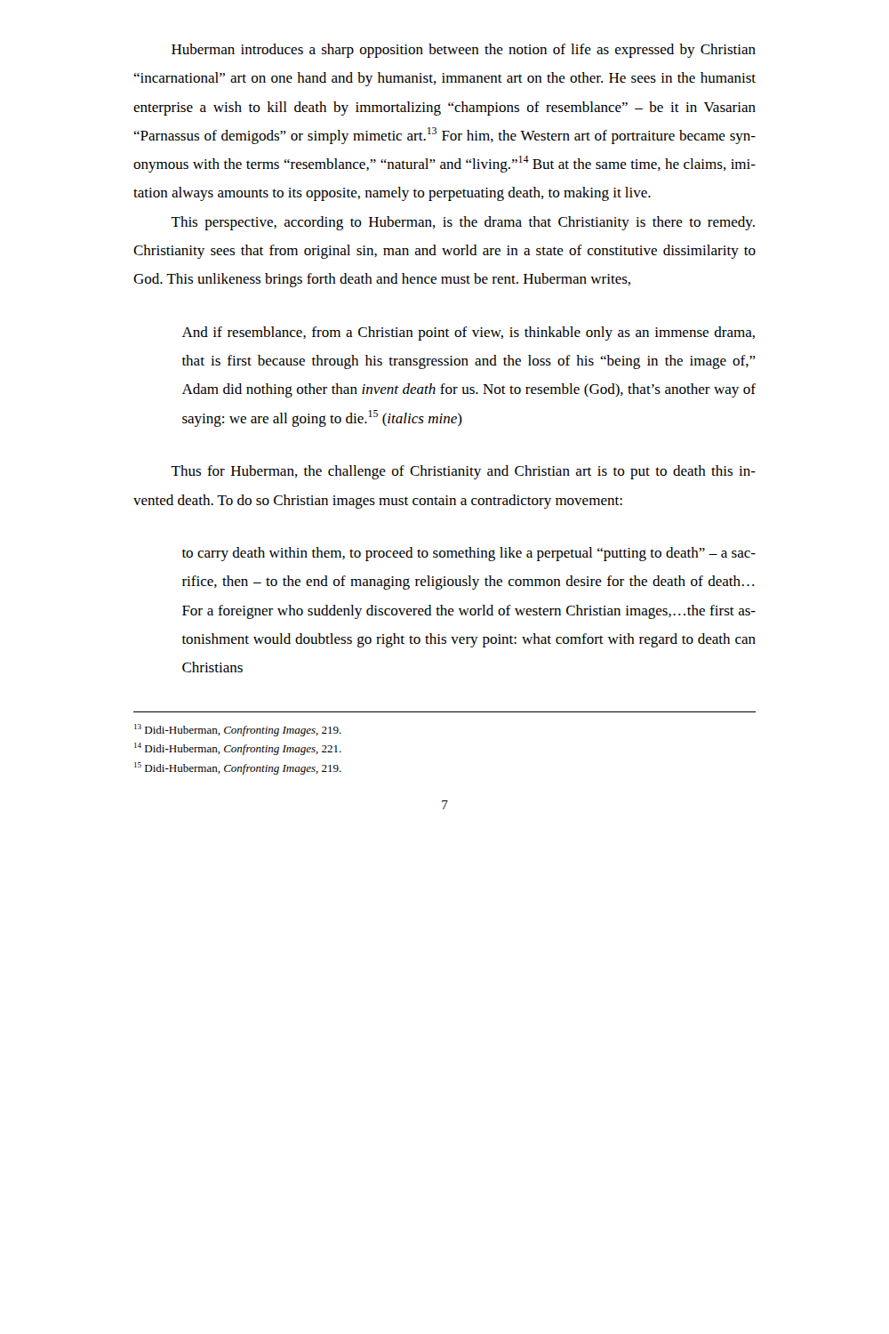Huberman introduces a sharp opposition between the notion of life as expressed by Christian “incarnational” art on one hand and by humanist, immanent art on the other. He sees in the humanist enterprise a wish to kill death by immortalizing “champions of resemblance” – be it in Vasarian “Parnassus of demigods” or simply mimetic art.13 For him, the Western art of portraiture became synonymous with the terms “resemblance,” “natural” and “living.”14 But at the same time, he claims, imitation always amounts to its opposite, namely to perpetuating death, to making it live.
This perspective, according to Huberman, is the drama that Christianity is there to remedy. Christianity sees that from original sin, man and world are in a state of constitutive dissimilarity to God. This unlikeness brings forth death and hence must be rent. Huberman writes,
And if resemblance, from a Christian point of view, is thinkable only as an immense drama, that is first because through his transgression and the loss of his “being in the image of,” Adam did nothing other than invent death for us. Not to resemble (God), that’s another way of saying: we are all going to die.15 (italics mine)
Thus for Huberman, the challenge of Christianity and Christian art is to put to death this invented death. To do so Christian images must contain a contradictory movement:
to carry death within them, to proceed to something like a perpetual “putting to death” – a sacrifice, then – to the end of managing religiously the common desire for the death of death…For a foreigner who suddenly discovered the world of western Christian images,…the first astonishment would doubtless go right to this very point: what comfort with regard to death can Christians
13 Didi-Huberman, Confronting Images, 219.
14 Didi-Huberman, Confronting Images, 221.
15 Didi-Huberman, Confronting Images, 219.
7